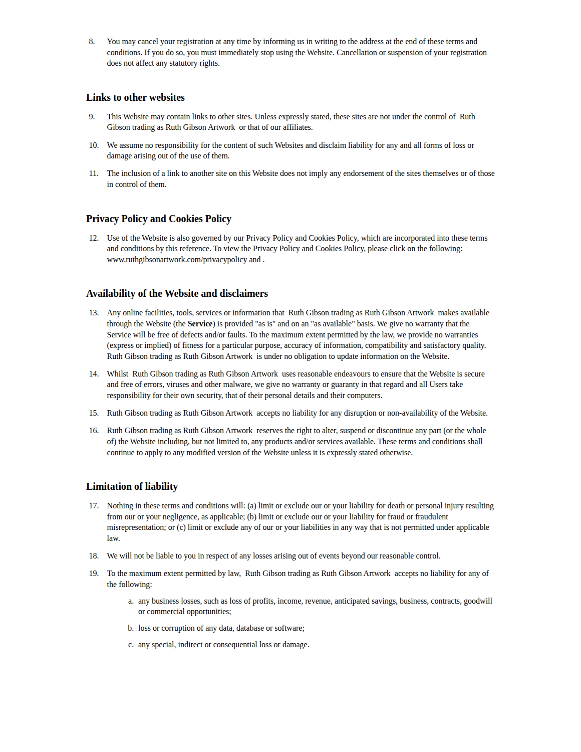You may cancel your registration at any time by informing us in writing to the address at the end of these terms and conditions. If you do so, you must immediately stop using the Website. Cancellation or suspension of your registration does not affect any statutory rights.
Links to other websites
This Website may contain links to other sites. Unless expressly stated, these sites are not under the control of Ruth Gibson trading as Ruth Gibson Artwork or that of our affiliates.
We assume no responsibility for the content of such Websites and disclaim liability for any and all forms of loss or damage arising out of the use of them.
The inclusion of a link to another site on this Website does not imply any endorsement of the sites themselves or of those in control of them.
Privacy Policy and Cookies Policy
Use of the Website is also governed by our Privacy Policy and Cookies Policy, which are incorporated into these terms and conditions by this reference. To view the Privacy Policy and Cookies Policy, please click on the following: www.ruthgibsonartwork.com/privacypolicy and .
Availability of the Website and disclaimers
Any online facilities, tools, services or information that Ruth Gibson trading as Ruth Gibson Artwork makes available through the Website (the Service) is provided "as is" and on an "as available" basis. We give no warranty that the Service will be free of defects and/or faults. To the maximum extent permitted by the law, we provide no warranties (express or implied) of fitness for a particular purpose, accuracy of information, compatibility and satisfactory quality. Ruth Gibson trading as Ruth Gibson Artwork is under no obligation to update information on the Website.
Whilst Ruth Gibson trading as Ruth Gibson Artwork uses reasonable endeavours to ensure that the Website is secure and free of errors, viruses and other malware, we give no warranty or guaranty in that regard and all Users take responsibility for their own security, that of their personal details and their computers.
Ruth Gibson trading as Ruth Gibson Artwork accepts no liability for any disruption or non-availability of the Website.
Ruth Gibson trading as Ruth Gibson Artwork reserves the right to alter, suspend or discontinue any part (or the whole of) the Website including, but not limited to, any products and/or services available. These terms and conditions shall continue to apply to any modified version of the Website unless it is expressly stated otherwise.
Limitation of liability
Nothing in these terms and conditions will: (a) limit or exclude our or your liability for death or personal injury resulting from our or your negligence, as applicable; (b) limit or exclude our or your liability for fraud or fraudulent misrepresentation; or (c) limit or exclude any of our or your liabilities in any way that is not permitted under applicable law.
We will not be liable to you in respect of any losses arising out of events beyond our reasonable control.
To the maximum extent permitted by law, Ruth Gibson trading as Ruth Gibson Artwork accepts no liability for any of the following:
any business losses, such as loss of profits, income, revenue, anticipated savings, business, contracts, goodwill or commercial opportunities;
loss or corruption of any data, database or software;
any special, indirect or consequential loss or damage.